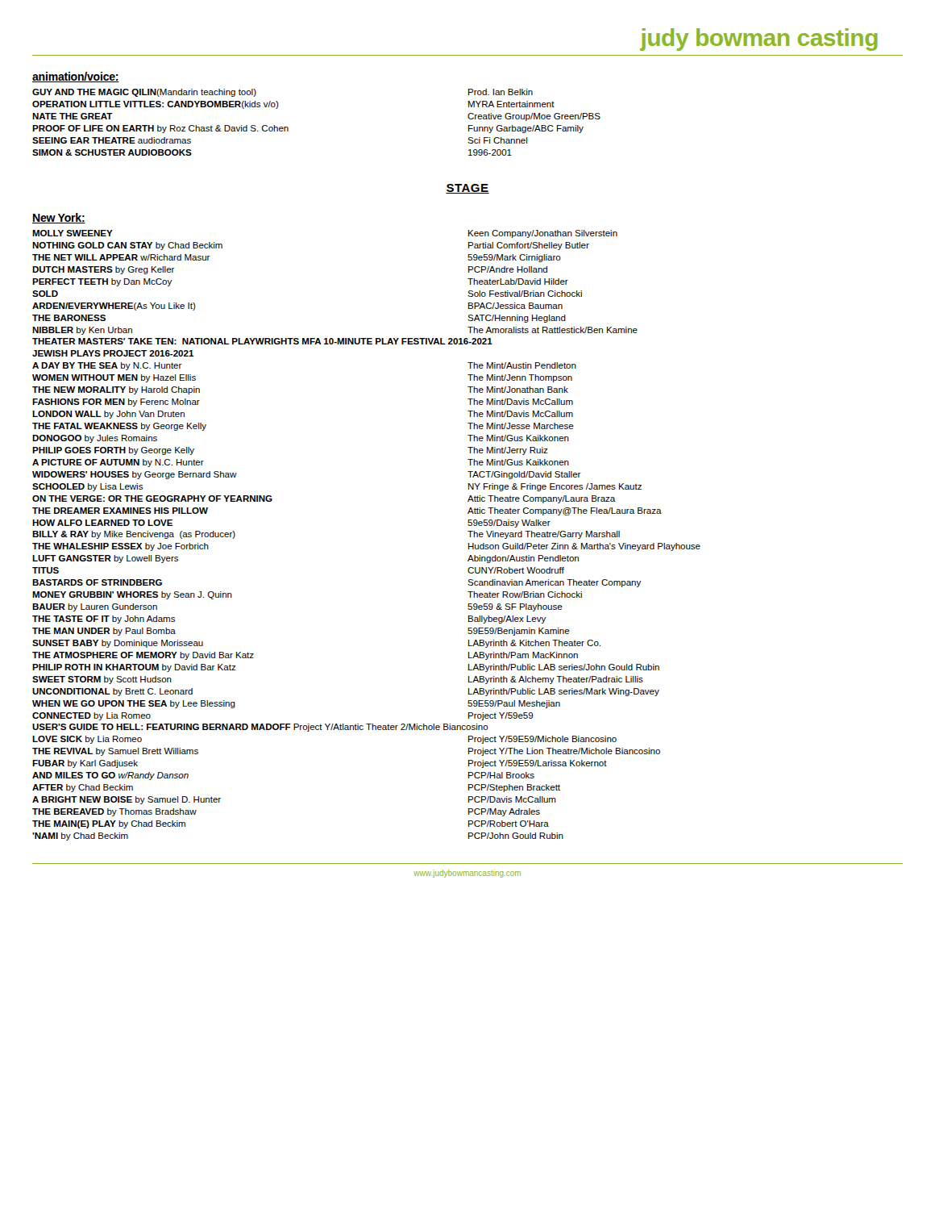judy bowman casting
animation/voice:
| GUY AND THE MAGIC QILIN (Mandarin teaching tool) | Prod. Ian Belkin |
| OPERATION LITTLE VITTLES: CANDYBOMBER (kids v/o) | MYRA Entertainment |
| NATE THE GREAT | Creative Group/Moe Green/PBS |
| PROOF OF LIFE ON EARTH by Roz Chast & David S. Cohen | Funny Garbage/ABC Family |
| SEEING EAR THEATRE audiodramas | Sci Fi Channel |
| SIMON & SCHUSTER AUDIOBOOKS | 1996-2001 |
STAGE
New York:
| MOLLY SWEENEY | Keen Company/Jonathan Silverstein |
| NOTHING GOLD CAN STAY by Chad Beckim | Partial Comfort/Shelley Butler |
| THE NET WILL APPEAR w/Richard Masur | 59e59/Mark Cirnigliaro |
| DUTCH MASTERS by Greg Keller | PCP/Andre Holland |
| PERFECT TEETH by Dan McCoy | TheaterLab/David Hilder |
| SOLD | Solo Festival/Brian Cichocki |
| ARDEN/EVERYWHERE (As You Like It) | BPAC/Jessica Bauman |
| THE BARONESS | SATC/Henning Hegland |
| NIBBLER by Ken Urban | The Amoralists at Rattlestick/Ben Kamine |
| THEATER MASTERS' TAKE TEN: NATIONAL PLAYWRIGHTS MFA 10-MINUTE PLAY FESTIVAL 2016-2021 |
| JEWISH PLAYS PROJECT 2016-2021 |
| A DAY BY THE SEA by N.C. Hunter | The Mint/Austin Pendleton |
| WOMEN WITHOUT MEN by Hazel Ellis | The Mint/Jenn Thompson |
| THE NEW MORALITY by Harold Chapin | The Mint/Jonathan Bank |
| FASHIONS FOR MEN by Ferenc Molnar | The Mint/Davis McCallum |
| LONDON WALL by John Van Druten | The Mint/Davis McCallum |
| THE FATAL WEAKNESS by George Kelly | The Mint/Jesse Marchese |
| DONOGOO by Jules Romains | The Mint/Gus Kaikkonen |
| PHILIP GOES FORTH by George Kelly | The Mint/Jerry Ruiz |
| A PICTURE OF AUTUMN by N.C. Hunter | The Mint/Gus Kaikkonen |
| WIDOWERS' HOUSES by George Bernard Shaw | TACT/Gingold/David Staller |
| SCHOOLED by Lisa Lewis | NY Fringe & Fringe Encores /James Kautz |
| ON THE VERGE: OR THE GEOGRAPHY OF YEARNING | Attic Theatre Company/Laura Braza |
| THE DREAMER EXAMINES HIS PILLOW | Attic Theater Company@The Flea/Laura Braza |
| HOW ALFO LEARNED TO LOVE | 59e59/Daisy Walker |
| BILLY & RAY by Mike Bencivenga (as Producer) | The Vineyard Theatre/Garry Marshall |
| THE WHALESHIP ESSEX by Joe Forbrich | Hudson Guild/Peter Zinn & Martha's Vineyard Playhouse |
| LUFT GANGSTER by Lowell Byers | Abingdon/Austin Pendleton |
| TITUS | CUNY/Robert Woodruff |
| BASTARDS OF STRINDBERG | Scandinavian American Theater Company |
| MONEY GRUBBIN' WHORES by Sean J. Quinn | Theater Row/Brian Cichocki |
| BAUER by Lauren Gunderson | 59e59 & SF Playhouse |
| THE TASTE OF IT by John Adams | Ballybeg/Alex Levy |
| THE MAN UNDER by Paul Bomba | 59E59/Benjamin Kamine |
| SUNSET BABY by Dominique Morisseau | LAByrinth & Kitchen Theater Co. |
| THE ATMOSPHERE OF MEMORY by David Bar Katz | LAByrinth/Pam MacKinnon |
| PHILIP ROTH IN KHARTOUM by David Bar Katz | LAByrinth/Public LAB series/John Gould Rubin |
| SWEET STORM by Scott Hudson | LAByrinth & Alchemy Theater/Padraic Lillis |
| UNCONDITIONAL by Brett C. Leonard | LAByrinth/Public LAB series/Mark Wing-Davey |
| WHEN WE GO UPON THE SEA by Lee Blessing | 59E59/Paul Meshejian |
| CONNECTED by Lia Romeo | Project Y/59e59 |
| USER'S GUIDE TO HELL: FEATURING BERNARD MADOFF Project Y/Atlantic Theater 2/Michole Biancosino |
| LOVE SICK by Lia Romeo | Project Y/59E59/Michole Biancosino |
| THE REVIVAL by Samuel Brett Williams | Project Y/The Lion Theatre/Michole Biancosino |
| FUBAR by Karl Gadjusek | Project Y/59E59/Larissa Kokernot |
| AND MILES TO GO w/Randy Danson | PCP/Hal Brooks |
| AFTER by Chad Beckim | PCP/Stephen Brackett |
| A BRIGHT NEW BOISE by Samuel D. Hunter | PCP/Davis McCallum |
| THE BEREAVED by Thomas Bradshaw | PCP/May Adrales |
| THE MAIN(E) PLAY by Chad Beckim | PCP/Robert O'Hara |
| 'NAMI by Chad Beckim | PCP/John Gould Rubin |
www.judybowmancasting.com